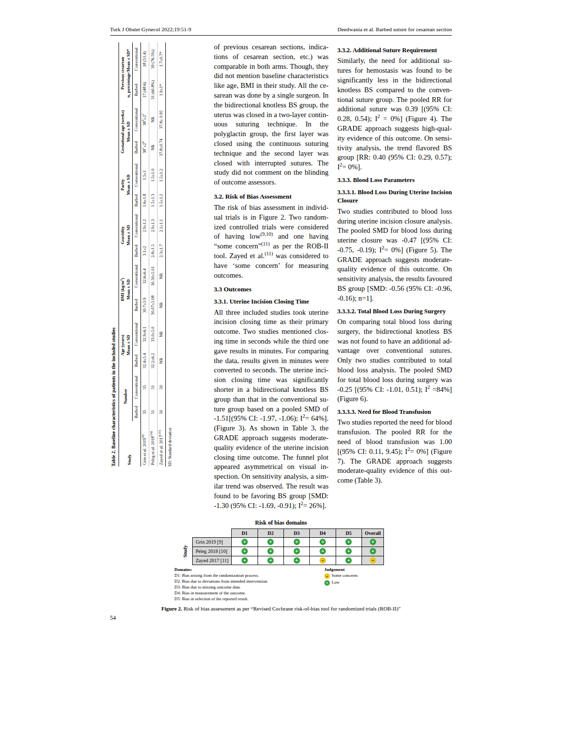Turk J Obstet Gynecol 2022;19:51-9
Deedwania et al. Barbed suture for cesarean section
Table 2. Baseline characteristics of patients in the included studies
| Study | Number | Age (years) Mean ± SD | BMI (kg/m 2 ) Mean ± SD | Gravidity Mean ± SD | Parity Mean ± SD | Gestational age (weeks) Mean ± SD | Previous cesarean n, percentage/Mean ± SD* |
| --- | --- | --- | --- | --- | --- | --- | --- |
| Barbed | Conventional | Barbed | Conventional | Barbed | Conventional | Barbed | Conventional | Barbed | Conventional | Barbed | Conventional | Barbed | Conventional |
| Grin et al. 2019 (9) | 35 | 35 | 32.4±5.4 | 32.9±6.1 | 30.7±5.9 | 32.6±6.4 | 3.1±2 | 2.9±1.2 | 1.6±1.8 | 1.5±1 | 38 1 ±2 0 | 38 3 ±2 2 | 17 (48.6) | 18 (51.4) |
| Peleg et al. 2018 (10) | 51 | 51 | 32.2±6.2 | 33.0±5.0 | 30.07±5.08 | 30.50±5.01 | 2.8±1.5 | 2.9±1.3 | 1.5±1.3 | 1.5±1.0 | NR | NR | 31 (60.8%) | 39 (76.5%) |
| Zayed et al. 2017 (11) | 50 | 50 | NR | NR | NR | NR | 2.3±1.7 | 2.1±1.1 | 1.5±1.2 | 1.5±1.2 | 37.8±0.74 | 37.8± 0.95 | 1.9±1* | 1.7±0.7* |
SD: Standard deviation
of previous cesarean sections, indications of cesarean section, etc.) was comparable in both arms. Though, they did not mention baseline characteristics like age, BMI in their study. All the cesarean was done by a single surgeon. In the bidirectional knotless BS group, the uterus was closed in a two-layer continuous suturing technique. In the polyglactin group, the first layer was closed using the continuous suturing technique and the second layer was closed with interrupted sutures. The study did not comment on the blinding of outcome assessors.
3.2. Risk of Bias Assessment
The risk of bias assessment in individual trials is in Figure 2. Two randomized controlled trials were considered of having low(9,10) and one having “some concern”(11) as per the ROB-II tool. Zayed et al.(11) was considered to have ‘some concern’ for measuring outcomes.
3.3 Outcomes
3.3.1. Uterine Incision Closing Time
All three included studies took uterine incision closing time as their primary outcome. Two studies mentioned closing time in seconds while the third one gave results in minutes. For comparing the data, results given in minutes were converted to seconds. The uterine incision closing time was significantly shorter in a bidirectional knotless BS group than that in the conventional suture group based on a pooled SMD of -1.51[(95% CI: -1.97, -1.06); I2= 64%]. (Figure 3). As shown in Table 3, the GRADE approach suggests moderate-quality evidence of the uterine incision closing time outcome. The funnel plot appeared asymmetrical on visual inspection. On sensitivity analysis, a similar trend was observed. The result was found to be favoring BS group [SMD: -1.30 (95% CI: -1.69, -0.91); I2= 26%].
3.3.2. Additional Suture Requirement
Similarly, the need for additional sutures for hemostasis was found to be significantly less in the bidirectional knotless BS compared to the conventional suture group. The pooled RR for additional suture was 0.39 [(95% CI: 0.28, 0.54); I2 = 0%] (Figure 4). The GRADE approach suggests high-quality evidence of this outcome. On sensitivity analysis, the trend flavored BS group [RR: 0.40 (95% CI: 0.29, 0.57); I2= 0%].
3.3.3. Blood Loss Parameters
3.3.3.1. Blood Loss During Uterine Incision Closure
Two studies contributed to blood loss during uterine incision closure analysis. The pooled SMD for blood loss during uterine closure was -0.47 [(95% CI: -0.75, -0.19); I2= 0%] (Figure 5). The GRADE approach suggests moderate-quality evidence of this outcome. On sensitivity analysis, the results favoured BS group [SMD: -0.56 (95% CI: -0.96, -0.16); n=1].
3.3.3.2. Total Blood Loss During Surgery
On comparing total blood loss during surgery, the bidirectional knotless BS was not found to have an additional advantage over conventional sutures. Only two studies contributed to total blood loss analysis. The pooled SMD for total blood loss during surgery was -0.25 [(95% CI: -1.01, 0.51); I2 =84%] (Figure 6).
3.3.3.3. Need for Blood Transfusion
Two studies reported the need for blood transfusion. The pooled RR for the need of blood transfusion was 1.00 [(95% CI: 0.11, 9.45); I2= 0%] (Figure 7). The GRADE approach suggests moderate-quality evidence of this outcome (Table 3).
Risk of bias domains
| | | D1 | D2 | D3 | D4 | D5 | Overall |
| Study | Grin 2019 [9] | + | + | + | + | + | + |
| Peleg 2018 [10] | + | + | + | + | + | + |
| Zayed 2017 [11] | + | + | + | - | + | - |
Domains:
D1: Bias arising from the randomization process.
D2: Bias due to deviations from intended intervention.
D3: Bias due to missing outcome data.
D4: Bias in measurement of the outcome.
D5: Bias in selection of the reported result.
Judgement
-Some concerns
+Low
Figure 2. Risk of bias assessment as per “Revised Cochrane risk-of-bias tool for randomized trials (ROB-II)”
54